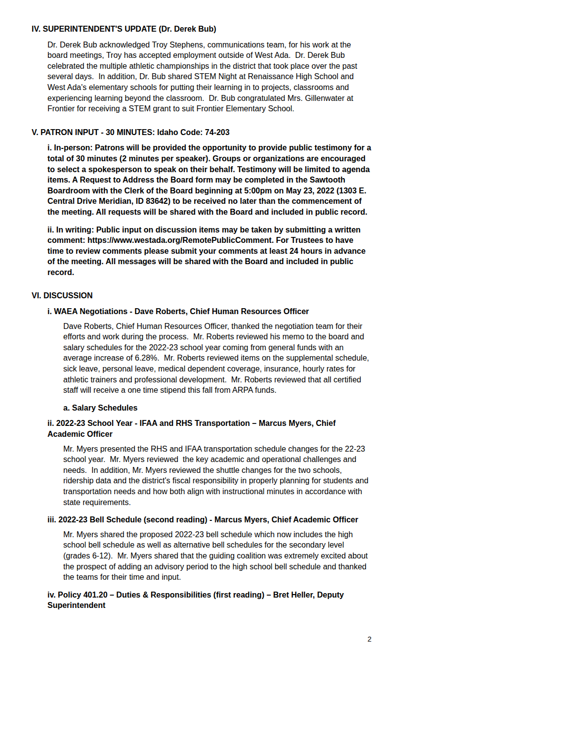IV. SUPERINTENDENT'S UPDATE (Dr. Derek Bub)
Dr. Derek Bub acknowledged Troy Stephens, communications team, for his work at the board meetings, Troy has accepted employment outside of West Ada. Dr. Derek Bub celebrated the multiple athletic championships in the district that took place over the past several days. In addition, Dr. Bub shared STEM Night at Renaissance High School and West Ada's elementary schools for putting their learning in to projects, classrooms and experiencing learning beyond the classroom. Dr. Bub congratulated Mrs. Gillenwater at Frontier for receiving a STEM grant to suit Frontier Elementary School.
V. PATRON INPUT - 30 MINUTES: Idaho Code: 74-203
i. In-person: Patrons will be provided the opportunity to provide public testimony for a total of 30 minutes (2 minutes per speaker). Groups or organizations are encouraged to select a spokesperson to speak on their behalf. Testimony will be limited to agenda items. A Request to Address the Board form may be completed in the Sawtooth Boardroom with the Clerk of the Board beginning at 5:00pm on May 23, 2022 (1303 E. Central Drive Meridian, ID 83642) to be received no later than the commencement of the meeting. All requests will be shared with the Board and included in public record.
ii. In writing: Public input on discussion items may be taken by submitting a written comment: https://www.westada.org/RemotePublicComment. For Trustees to have time to review comments please submit your comments at least 24 hours in advance of the meeting. All messages will be shared with the Board and included in public record.
VI. DISCUSSION
i. WAEA Negotiations - Dave Roberts, Chief Human Resources Officer
Dave Roberts, Chief Human Resources Officer, thanked the negotiation team for their efforts and work during the process. Mr. Roberts reviewed his memo to the board and salary schedules for the 2022-23 school year coming from general funds with an average increase of 6.28%. Mr. Roberts reviewed items on the supplemental schedule, sick leave, personal leave, medical dependent coverage, insurance, hourly rates for athletic trainers and professional development. Mr. Roberts reviewed that all certified staff will receive a one time stipend this fall from ARPA funds.
a. Salary Schedules
ii. 2022-23 School Year - IFAA and RHS Transportation – Marcus Myers, Chief Academic Officer
Mr. Myers presented the RHS and IFAA transportation schedule changes for the 22-23 school year. Mr. Myers reviewed the key academic and operational challenges and needs. In addition, Mr. Myers reviewed the shuttle changes for the two schools, ridership data and the district's fiscal responsibility in properly planning for students and transportation needs and how both align with instructional minutes in accordance with state requirements.
iii. 2022-23 Bell Schedule (second reading) - Marcus Myers, Chief Academic Officer
Mr. Myers shared the proposed 2022-23 bell schedule which now includes the high school bell schedule as well as alternative bell schedules for the secondary level (grades 6-12). Mr. Myers shared that the guiding coalition was extremely excited about the prospect of adding an advisory period to the high school bell schedule and thanked the teams for their time and input.
iv. Policy 401.20 – Duties & Responsibilities (first reading) – Bret Heller, Deputy Superintendent
2